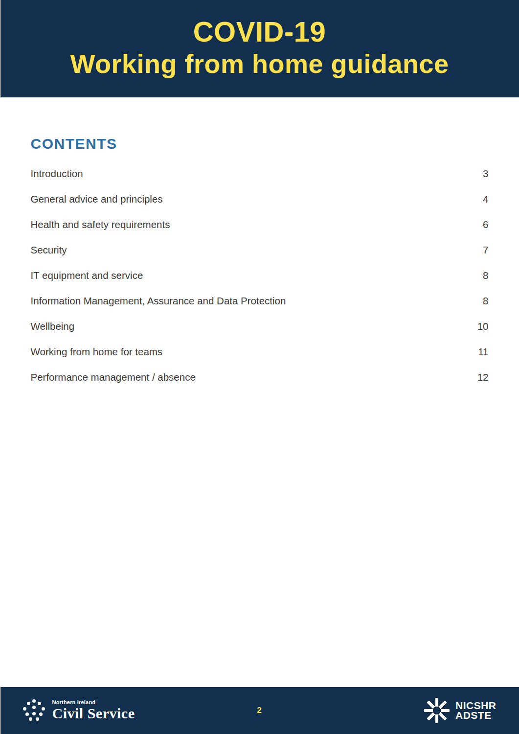COVID-19Working from home guidance
CONTENTS
Introduction 3
General advice and principles 4
Health and safety requirements 6
Security 7
IT equipment and service 8
Information Management, Assurance and Data Protection 8
Wellbeing 10
Working from home for teams 11
Performance management / absence 12
Northern Ireland Civil Service
2
NICSHR ADSTE